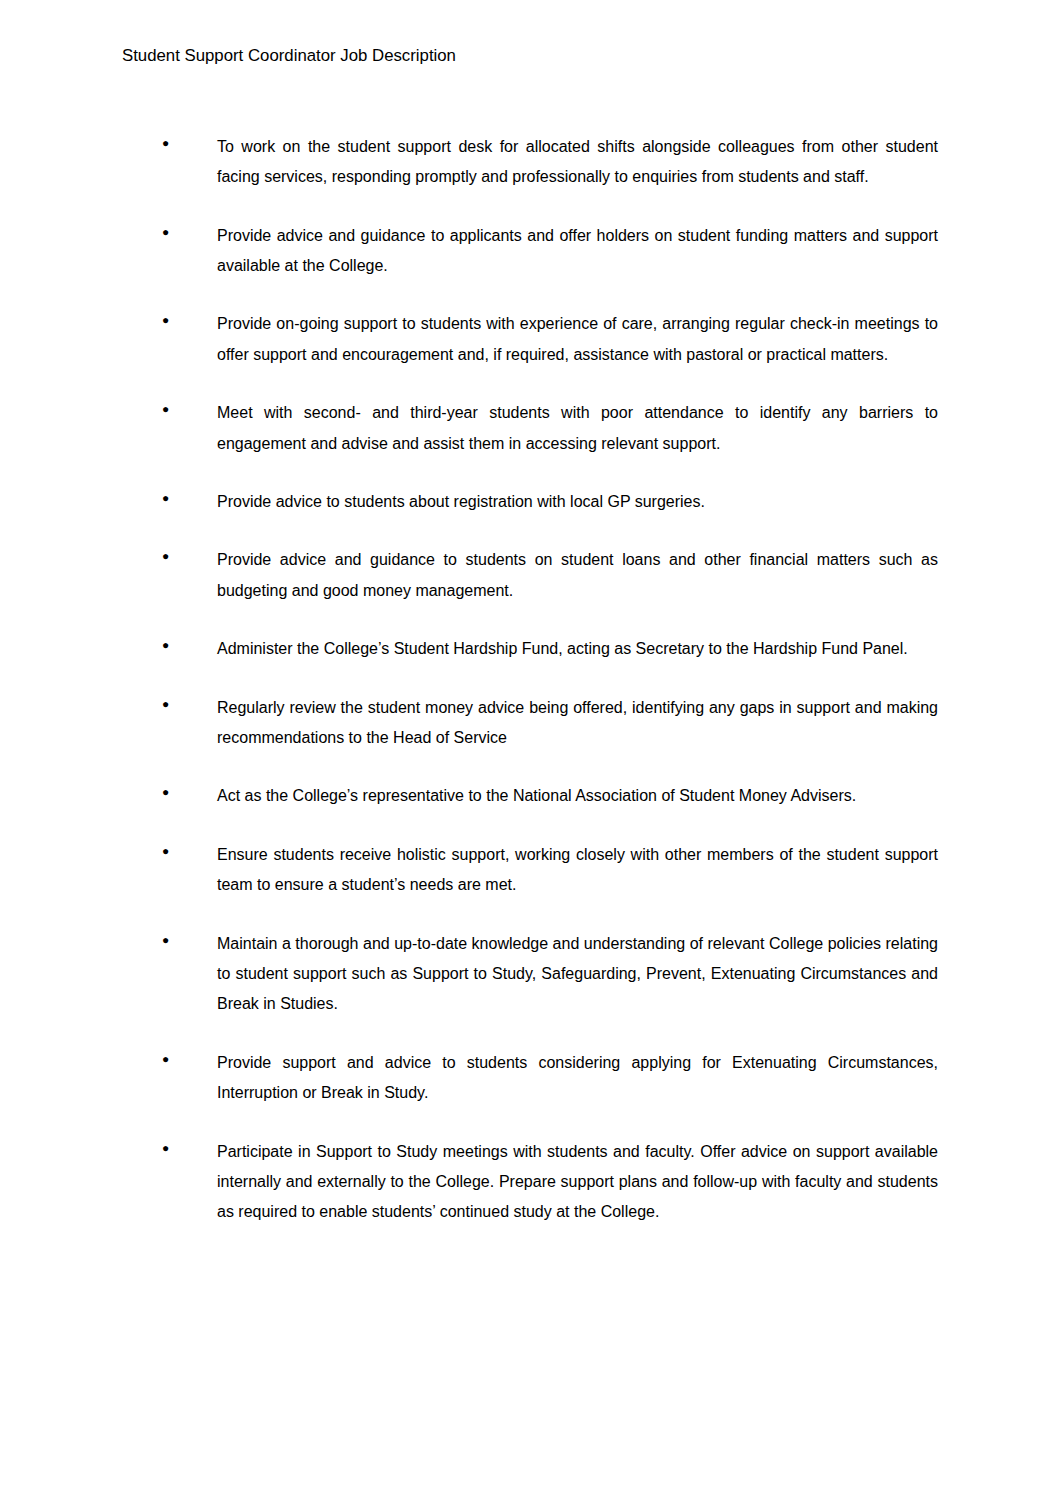Student Support Coordinator Job Description
To work on the student support desk for allocated shifts alongside colleagues from other student facing services, responding promptly and professionally to enquiries from students and staff.
Provide advice and guidance to applicants and offer holders on student funding matters and support available at the College.
Provide on-going support to students with experience of care, arranging regular check-in meetings to offer support and encouragement and, if required, assistance with pastoral or practical matters.
Meet with second- and third-year students with poor attendance to identify any barriers to engagement and advise and assist them in accessing relevant support.
Provide advice to students about registration with local GP surgeries.
Provide advice and guidance to students on student loans and other financial matters such as budgeting and good money management.
Administer the College’s Student Hardship Fund, acting as Secretary to the Hardship Fund Panel.
Regularly review the student money advice being offered, identifying any gaps in support and making recommendations to the Head of Service
Act as the College’s representative to the National Association of Student Money Advisers.
Ensure students receive holistic support, working closely with other members of the student support team to ensure a student’s needs are met.
Maintain a thorough and up-to-date knowledge and understanding of relevant College policies relating to student support such as Support to Study, Safeguarding, Prevent, Extenuating Circumstances and Break in Studies.
Provide support and advice to students considering applying for Extenuating Circumstances, Interruption or Break in Study.
Participate in Support to Study meetings with students and faculty. Offer advice on support available internally and externally to the College. Prepare support plans and follow-up with faculty and students as required to enable students’ continued study at the College.